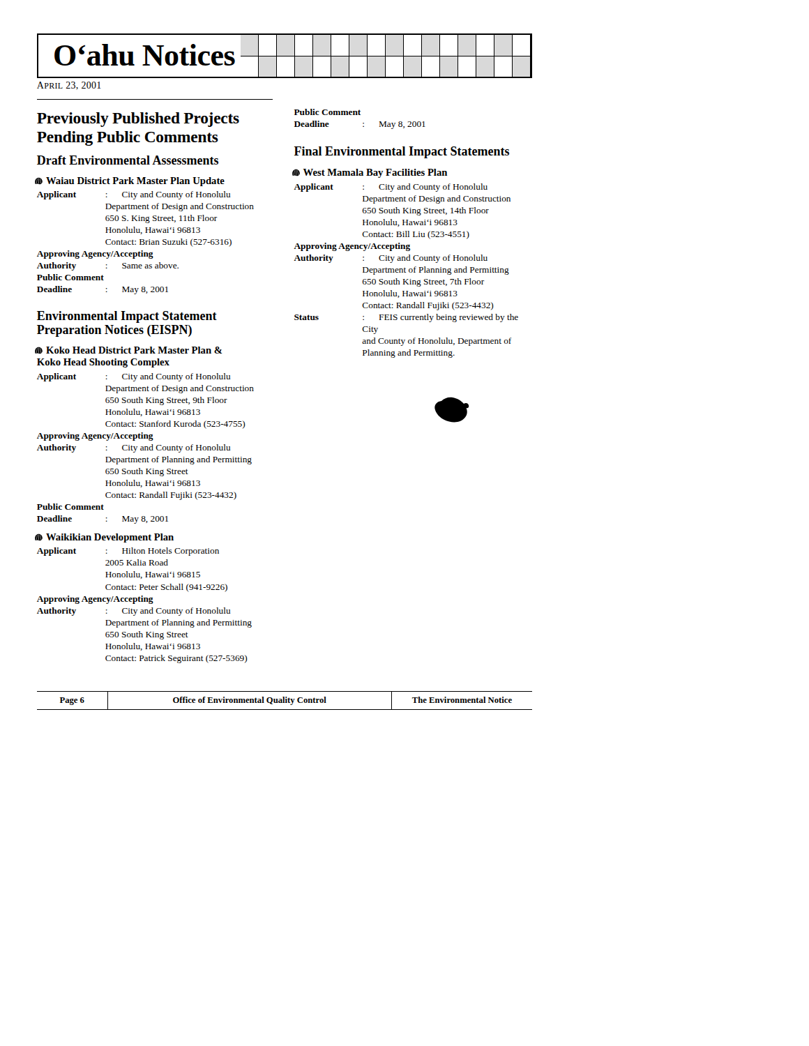Oʻahu Notices
APRIL 23, 2001
Previously Published Projects
Pending Public Comments
Draft Environmental Assessments
Waiau District Park Master Plan Update
Applicant
: City and County of Honolulu
Department of Design and Construction
650 S. King Street, 11th Floor
Honolulu, Hawaiʻi 96813
Contact: Brian Suzuki (527-6316)
Approving Agency/Accepting
Authority
: Same as above.
Public Comment
Deadline
: May 8, 2001
Environmental Impact Statement
Preparation Notices (EISPN)
Koko Head District Park Master Plan &
Koko Head Shooting Complex
Applicant
: City and County of Honolulu
Department of Design and Construction
650 South King Street, 9th Floor
Honolulu, Hawaiʻi 96813
Contact: Stanford Kuroda (523-4755)
Approving Agency/Accepting
Authority
: City and County of Honolulu
Department of Planning and Permitting
650 South King Street
Honolulu, Hawaiʻi 96813
Contact: Randall Fujiki (523-4432)
Public Comment
Deadline
: May 8, 2001
Waikikian Development Plan
Applicant
: Hilton Hotels Corporation
2005 Kalia Road
Honolulu, Hawaiʻi 96815
Contact: Peter Schall (941-9226)
Approving Agency/Accepting
Authority
: City and County of Honolulu
Department of Planning and Permitting
650 South King Street
Honolulu, Hawaiʻi 96813
Contact: Patrick Seguirant (527-5369)
Public Comment
Deadline
: May 8, 2001
Final Environmental Impact Statements
West Mamala Bay Facilities Plan
Applicant
: City and County of Honolulu
Department of Design and Construction
650 South King Street, 14th Floor
Honolulu, Hawaiʻi 96813
Contact: Bill Liu (523-4551)
Approving Agency/Accepting
Authority
: City and County of Honolulu
Department of Planning and Permitting
650 South King Street, 7th Floor
Honolulu, Hawaiʻi 96813
Contact: Randall Fujiki (523-4432)
Status
: FEIS currently being reviewed by the City
and County of Honolulu, Department of
Planning and Permitting.
Page 6
Office of Environmental Quality Control
The Environmental Notice